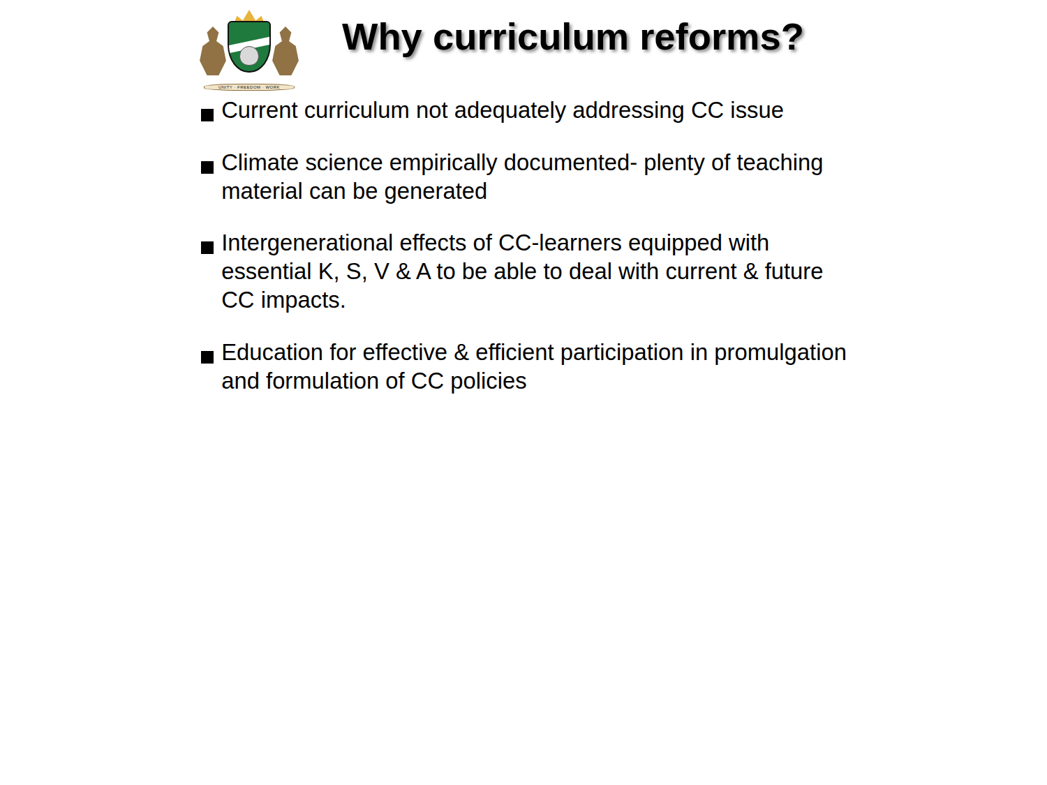UNITY · FREEDOM · WORK
Why curriculum reforms?
Current curriculum not adequately addressing CC issue
Climate science empirically documented- plenty of teaching material can be generated
Intergenerational effects of CC-learners equipped with essential K, S, V & A to be able to deal with current & future CC impacts.
Education for effective & efficient participation in promulgation and formulation of CC policies